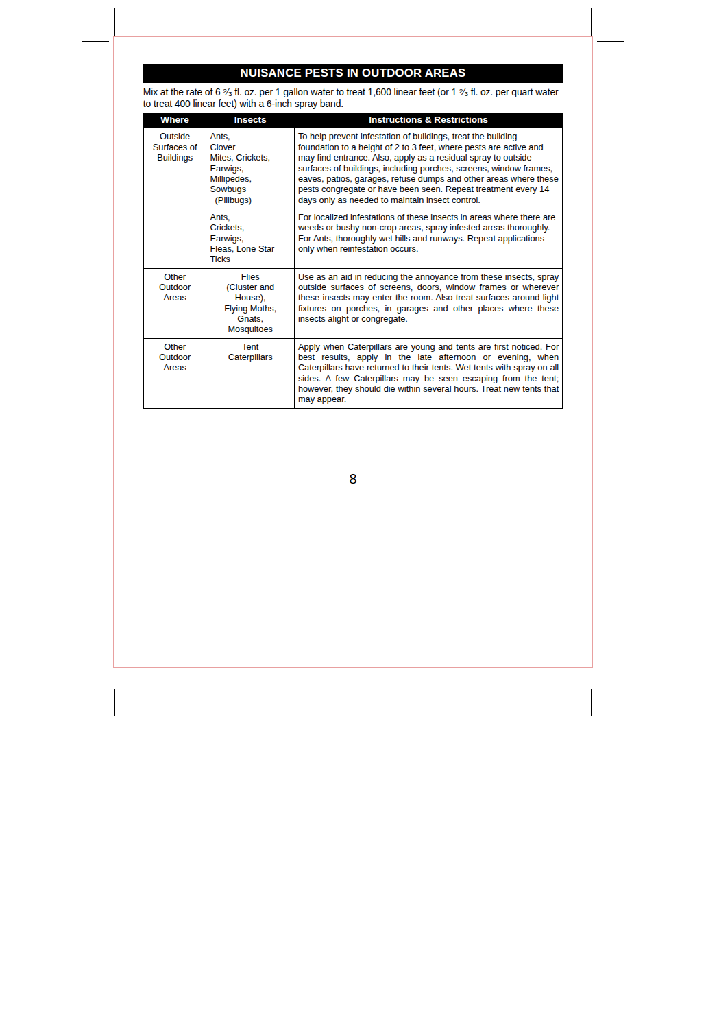NUISANCE PESTS IN OUTDOOR AREAS
Mix at the rate of 6 2⁄3 fl. oz. per 1 gallon water to treat 1,600 linear feet (or 1 2⁄3 fl. oz. per quart water to treat 400 linear feet) with a 6-inch spray band.
| Where | Insects | Instructions & Restrictions |
| --- | --- | --- |
| Outside Surfaces of Buildings | Ants, Clover Mites, Crickets, Earwigs, Millipedes, Sowbugs (Pillbugs) | To help prevent infestation of buildings, treat the building foundation to a height of 2 to 3 feet, where pests are active and may find entrance. Also, apply as a residual spray to outside surfaces of buildings, including porches, screens, window frames, eaves, patios, garages, refuse dumps and other areas where these pests congregate or have been seen. Repeat treatment every 14 days only as needed to maintain insect control. |
| Ants, Crickets, Earwigs, Fleas, Lone Star Ticks | For localized infestations of these insects in areas where there are weeds or bushy non-crop areas, spray infested areas thoroughly. For Ants, thoroughly wet hills and runways. Repeat applications only when reinfestation occurs. |
| Other Outdoor Areas | Flies (Cluster and House), Flying Moths, Gnats, Mosquitoes | Use as an aid in reducing the annoyance from these insects, spray outside surfaces of screens, doors, window frames or wherever these insects may enter the room. Also treat surfaces around light fixtures on porches, in garages and other places where these insects alight or congregate. |
| Other Outdoor Areas | Tent Caterpillars | Apply when Caterpillars are young and tents are first noticed. For best results, apply in the late afternoon or evening, when Caterpillars have returned to their tents. Wet tents with spray on all sides. A few Caterpillars may be seen escaping from the tent; however, they should die within several hours. Treat new tents that may appear. |
8